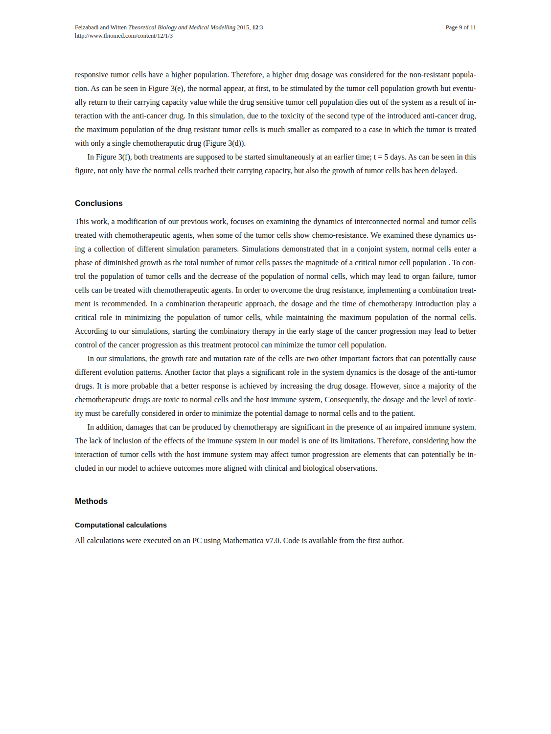Feizabadi and Witten Theoretical Biology and Medical Modelling 2015, 12:3
http://www.tbiomed.com/content/12/1/3
Page 9 of 11
responsive tumor cells have a higher population. Therefore, a higher drug dosage was considered for the non-resistant population. As can be seen in Figure 3(e), the normal appear, at first, to be stimulated by the tumor cell population growth but eventually return to their carrying capacity value while the drug sensitive tumor cell population dies out of the system as a result of interaction with the anti-cancer drug. In this simulation, due to the toxicity of the second type of the introduced anti-cancer drug, the maximum population of the drug resistant tumor cells is much smaller as compared to a case in which the tumor is treated with only a single chemotheraputic drug (Figure 3(d)).
In Figure 3(f), both treatments are supposed to be started simultaneously at an earlier time; t = 5 days. As can be seen in this figure, not only have the normal cells reached their carrying capacity, but also the growth of tumor cells has been delayed.
Conclusions
This work, a modification of our previous work, focuses on examining the dynamics of interconnected normal and tumor cells treated with chemotherapeutic agents, when some of the tumor cells show chemo-resistance. We examined these dynamics using a collection of different simulation parameters. Simulations demonstrated that in a conjoint system, normal cells enter a phase of diminished growth as the total number of tumor cells passes the magnitude of a critical tumor cell population . To control the population of tumor cells and the decrease of the population of normal cells, which may lead to organ failure, tumor cells can be treated with chemotherapeutic agents. In order to overcome the drug resistance, implementing a combination treatment is recommended. In a combination therapeutic approach, the dosage and the time of chemotherapy introduction play a critical role in minimizing the population of tumor cells, while maintaining the maximum population of the normal cells. According to our simulations, starting the combinatory therapy in the early stage of the cancer progression may lead to better control of the cancer progression as this treatment protocol can minimize the tumor cell population.
In our simulations, the growth rate and mutation rate of the cells are two other important factors that can potentially cause different evolution patterns. Another factor that plays a significant role in the system dynamics is the dosage of the anti-tumor drugs. It is more probable that a better response is achieved by increasing the drug dosage. However, since a majority of the chemotherapeutic drugs are toxic to normal cells and the host immune system, Consequently, the dosage and the level of toxicity must be carefully considered in order to minimize the potential damage to normal cells and to the patient.
In addition, damages that can be produced by chemotherapy are significant in the presence of an impaired immune system. The lack of inclusion of the effects of the immune system in our model is one of its limitations. Therefore, considering how the interaction of tumor cells with the host immune system may affect tumor progression are elements that can potentially be included in our model to achieve outcomes more aligned with clinical and biological observations.
Methods
Computational calculations
All calculations were executed on an PC using Mathematica v7.0. Code is available from the first author.